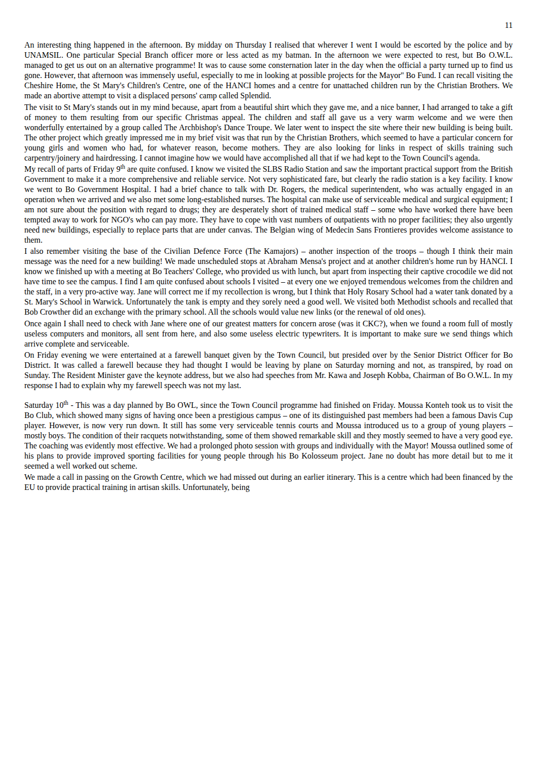11
An interesting thing happened in the afternoon. By midday on Thursday I realised that wherever I went I would be escorted by the police and by UNAMSIL. One particular Special Branch officer more or less acted as my batman. In the afternoon we were expected to rest, but Bo O.W.L. managed to get us out on an alternative programme! It was to cause some consternation later in the day when the official a party turned up to find us gone. However, that afternoon was immensely useful, especially to me in looking at possible projects for the Mayor'' Bo Fund. I can recall visiting the Cheshire Home, the St Mary's Children's Centre, one of the HANCI homes and a centre for unattached children run by the Christian Brothers. We made an abortive attempt to visit a displaced persons' camp called Splendid.
The visit to St Mary's stands out in my mind because, apart from a beautiful shirt which they gave me, and a nice banner, I had arranged to take a gift of money to them resulting from our specific Christmas appeal. The children and staff all gave us a very warm welcome and we were then wonderfully entertained by a group called The Archbishop's Dance Troupe. We later went to inspect the site where their new building is being built. The other project which greatly impressed me in my brief visit was that run by the Christian Brothers, which seemed to have a particular concern for young girls and women who had, for whatever reason, become mothers. They are also looking for links in respect of skills training such carpentry/joinery and hairdressing. I cannot imagine how we would have accomplished all that if we had kept to the Town Council's agenda.
My recall of parts of Friday 9th are quite confused. I know we visited the SLBS Radio Station and saw the important practical support from the British Government to make it a more comprehensive and reliable service. Not very sophisticated fare, but clearly the radio station is a key facility. I know we went to Bo Government Hospital. I had a brief chance to talk with Dr. Rogers, the medical superintendent, who was actually engaged in an operation when we arrived and we also met some long-established nurses. The hospital can make use of serviceable medical and surgical equipment; I am not sure about the position with regard to drugs; they are desperately short of trained medical staff – some who have worked there have been tempted away to work for NGO's who can pay more. They have to cope with vast numbers of outpatients with no proper facilities; they also urgently need new buildings, especially to replace parts that are under canvas. The Belgian wing of Medecin Sans Frontieres provides welcome assistance to them.
I also remember visiting the base of the Civilian Defence Force (The Kamajors) – another inspection of the troops – though I think their main message was the need for a new building! We made unscheduled stops at Abraham Mensa's project and at another children's home run by HANCI. I know we finished up with a meeting at Bo Teachers' College, who provided us with lunch, but apart from inspecting their captive crocodile we did not have time to see the campus. I find I am quite confused about schools I visited – at every one we enjoyed tremendous welcomes from the children and the staff, in a very pro-active way. Jane will correct me if my recollection is wrong, but I think that Holy Rosary School had a water tank donated by a St. Mary's School in Warwick. Unfortunately the tank is empty and they sorely need a good well. We visited both Methodist schools and recalled that Bob Crowther did an exchange with the primary school. All the schools would value new links (or the renewal of old ones).
Once again I shall need to check with Jane where one of our greatest matters for concern arose (was it CKC?), when we found a room full of mostly useless computers and monitors, all sent from here, and also some useless electric typewriters. It is important to make sure we send things which arrive complete and serviceable.
On Friday evening we were entertained at a farewell banquet given by the Town Council, but presided over by the Senior District Officer for Bo District. It was called a farewell because they had thought I would be leaving by plane on Saturday morning and not, as transpired, by road on Sunday. The Resident Minister gave the keynote address, but we also had speeches from Mr. Kawa and Joseph Kobba, Chairman of Bo O.W.L. In my response I had to explain why my farewell speech was not my last.
Saturday 10th - This was a day planned by Bo OWL, since the Town Council programme had finished on Friday. Moussa Konteh took us to visit the Bo Club, which showed many signs of having once been a prestigious campus – one of its distinguished past members had been a famous Davis Cup player. However, is now very run down. It still has some very serviceable tennis courts and Moussa introduced us to a group of young players – mostly boys. The condition of their racquets notwithstanding, some of them showed remarkable skill and they mostly seemed to have a very good eye. The coaching was evidently most effective. We had a prolonged photo session with groups and individually with the Mayor! Moussa outlined some of his plans to provide improved sporting facilities for young people through his Bo Kolosseum project. Jane no doubt has more detail but to me it seemed a well worked out scheme.
We made a call in passing on the Growth Centre, which we had missed out during an earlier itinerary. This is a centre which had been financed by the EU to provide practical training in artisan skills. Unfortunately, being